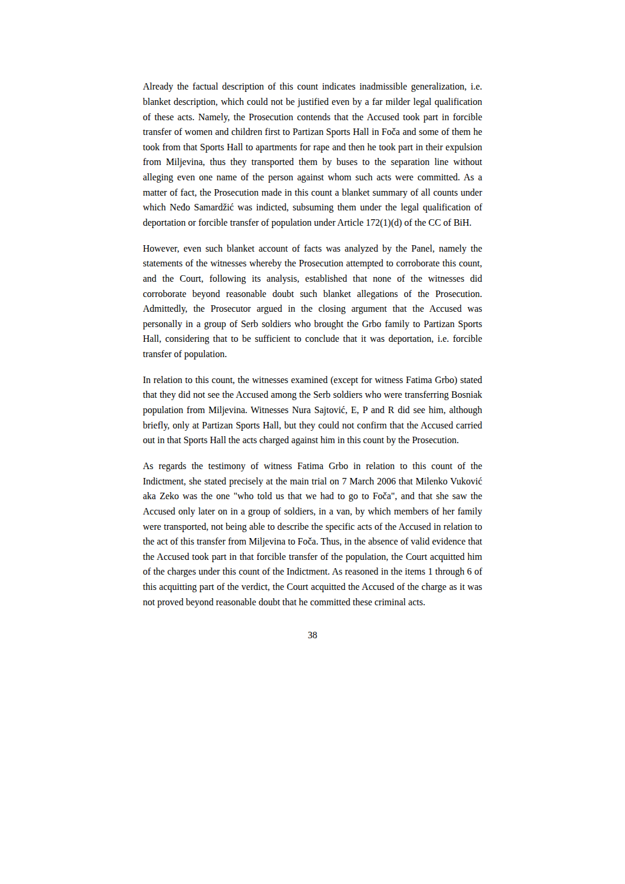Already the factual description of this count indicates inadmissible generalization, i.e. blanket description, which could not be justified even by a far milder legal qualification of these acts. Namely, the Prosecution contends that the Accused took part in forcible transfer of women and children first to Partizan Sports Hall in Foča and some of them he took from that Sports Hall to apartments for rape and then he took part in their expulsion from Miljevina, thus they transported them by buses to the separation line without alleging even one name of the person against whom such acts were committed. As a matter of fact, the Prosecution made in this count a blanket summary of all counts under which Neđo Samardžić was indicted, subsuming them under the legal qualification of deportation or forcible transfer of population under Article 172(1)(d) of the CC of BiH.
However, even such blanket account of facts was analyzed by the Panel, namely the statements of the witnesses whereby the Prosecution attempted to corroborate this count, and the Court, following its analysis, established that none of the witnesses did corroborate beyond reasonable doubt such blanket allegations of the Prosecution. Admittedly, the Prosecutor argued in the closing argument that the Accused was personally in a group of Serb soldiers who brought the Grbo family to Partizan Sports Hall, considering that to be sufficient to conclude that it was deportation, i.e. forcible transfer of population.
In relation to this count, the witnesses examined (except for witness Fatima Grbo) stated that they did not see the Accused among the Serb soldiers who were transferring Bosniak population from Miljevina. Witnesses Nura Sajtović, E, P and R did see him, although briefly, only at Partizan Sports Hall, but they could not confirm that the Accused carried out in that Sports Hall the acts charged against him in this count by the Prosecution.
As regards the testimony of witness Fatima Grbo in relation to this count of the Indictment, she stated precisely at the main trial on 7 March 2006 that Milenko Vuković aka Zeko was the one "who told us that we had to go to Foča", and that she saw the Accused only later on in a group of soldiers, in a van, by which members of her family were transported, not being able to describe the specific acts of the Accused in relation to the act of this transfer from Miljevina to Foča. Thus, in the absence of valid evidence that the Accused took part in that forcible transfer of the population, the Court acquitted him of the charges under this count of the Indictment. As reasoned in the items 1 through 6 of this acquitting part of the verdict, the Court acquitted the Accused of the charge as it was not proved beyond reasonable doubt that he committed these criminal acts.
38